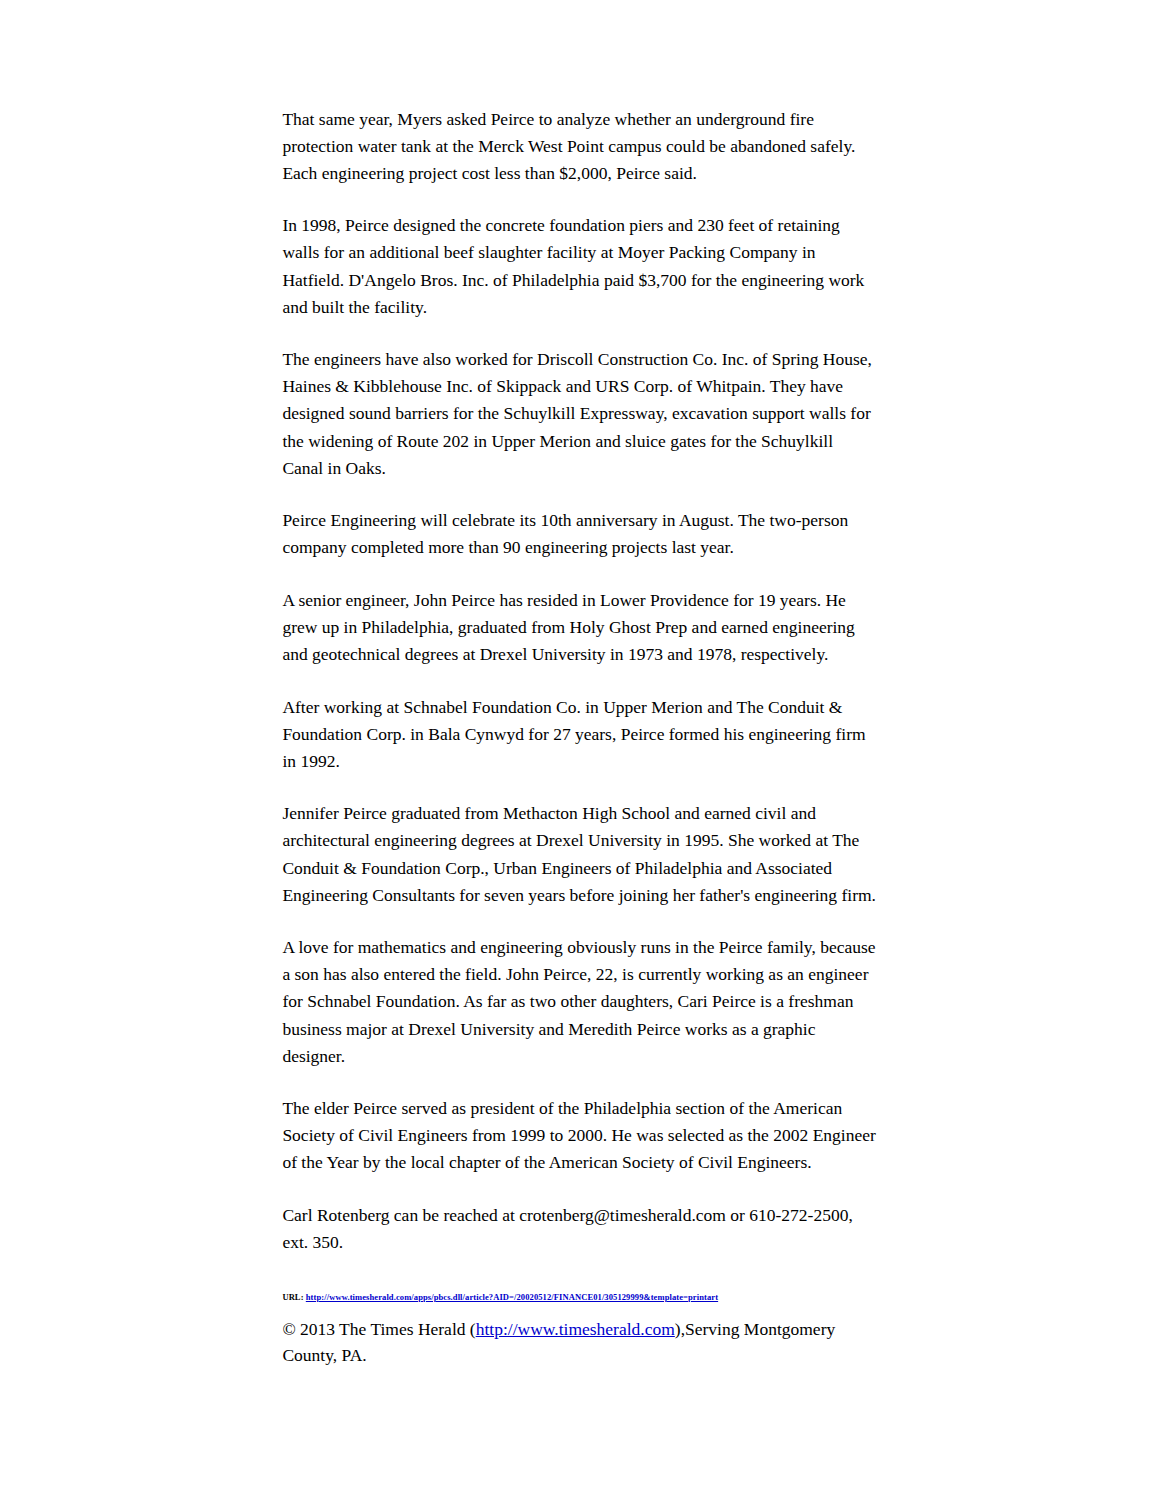That same year, Myers asked Peirce to analyze whether an underground fire protection water tank at the Merck West Point campus could be abandoned safely. Each engineering project cost less than $2,000, Peirce said.
In 1998, Peirce designed the concrete foundation piers and 230 feet of retaining walls for an additional beef slaughter facility at Moyer Packing Company in Hatfield. D'Angelo Bros. Inc. of Philadelphia paid $3,700 for the engineering work and built the facility.
The engineers have also worked for Driscoll Construction Co. Inc. of Spring House, Haines & Kibblehouse Inc. of Skippack and URS Corp. of Whitpain. They have designed sound barriers for the Schuylkill Expressway, excavation support walls for the widening of Route 202 in Upper Merion and sluice gates for the Schuylkill Canal in Oaks.
Peirce Engineering will celebrate its 10th anniversary in August. The two-person company completed more than 90 engineering projects last year.
A senior engineer, John Peirce has resided in Lower Providence for 19 years. He grew up in Philadelphia, graduated from Holy Ghost Prep and earned engineering and geotechnical degrees at Drexel University in 1973 and 1978, respectively.
After working at Schnabel Foundation Co. in Upper Merion and The Conduit & Foundation Corp. in Bala Cynwyd for 27 years, Peirce formed his engineering firm in 1992.
Jennifer Peirce graduated from Methacton High School and earned civil and architectural engineering degrees at Drexel University in 1995. She worked at The Conduit & Foundation Corp., Urban Engineers of Philadelphia and Associated Engineering Consultants for seven years before joining her father's engineering firm.
A love for mathematics and engineering obviously runs in the Peirce family, because a son has also entered the field. John Peirce, 22, is currently working as an engineer for Schnabel Foundation. As far as two other daughters, Cari Peirce is a freshman business major at Drexel University and Meredith Peirce works as a graphic designer.
The elder Peirce served as president of the Philadelphia section of the American Society of Civil Engineers from 1999 to 2000. He was selected as the 2002 Engineer of the Year by the local chapter of the American Society of Civil Engineers.
Carl Rotenberg can be reached at crotenberg@timesherald.com or 610-272-2500, ext. 350.
URL: http://www.timesherald.com/apps/pbcs.dll/article?AID=/20020512/FINANCE01/305129999&template=printart
© 2013 The Times Herald (http://www.timesherald.com),Serving Montgomery County, PA.